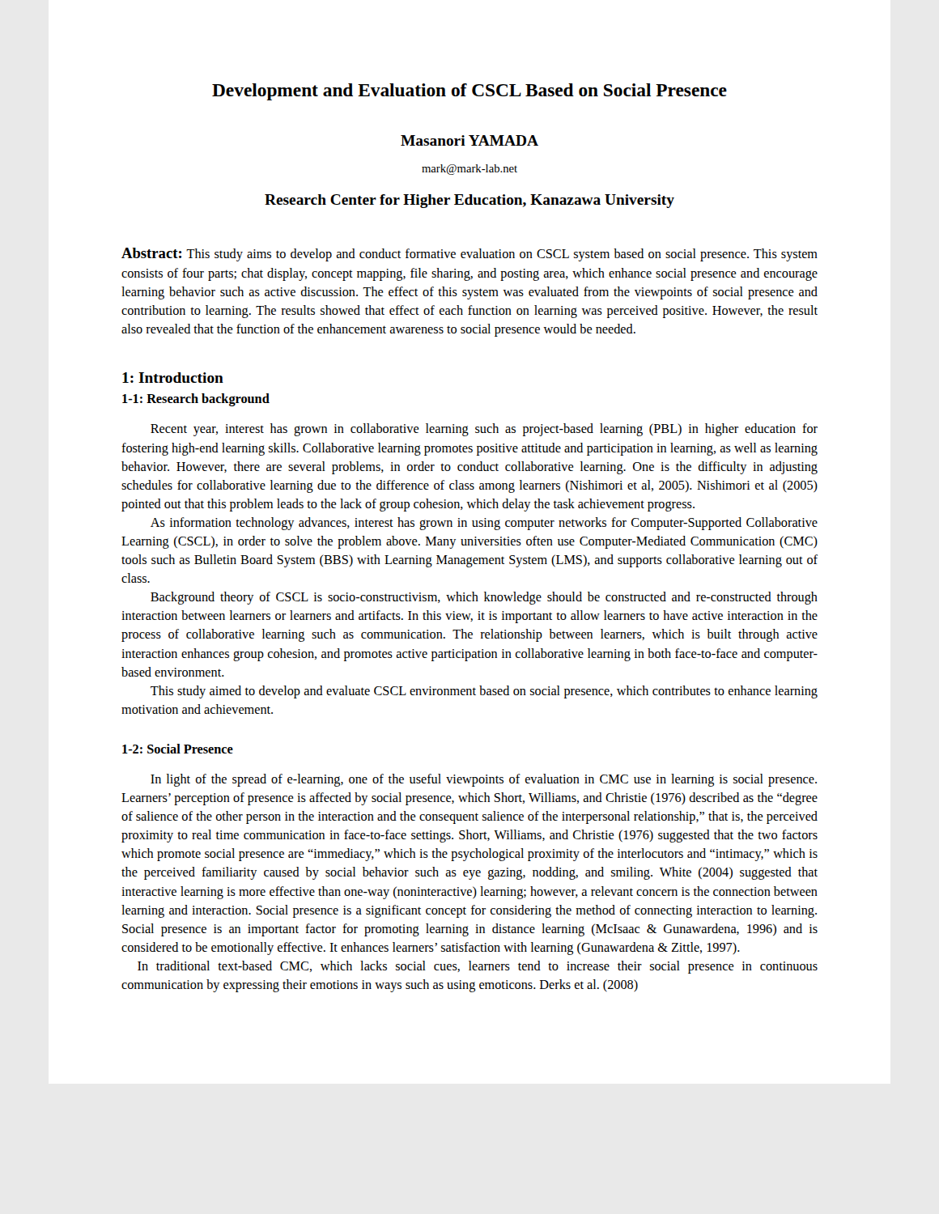Development and Evaluation of CSCL Based on Social Presence
Masanori YAMADA
mark@mark-lab.net
Research Center for Higher Education, Kanazawa University
Abstract: This study aims to develop and conduct formative evaluation on CSCL system based on social presence. This system consists of four parts; chat display, concept mapping, file sharing, and posting area, which enhance social presence and encourage learning behavior such as active discussion. The effect of this system was evaluated from the viewpoints of social presence and contribution to learning. The results showed that effect of each function on learning was perceived positive. However, the result also revealed that the function of the enhancement awareness to social presence would be needed.
1: Introduction
1-1: Research background
Recent year, interest has grown in collaborative learning such as project-based learning (PBL) in higher education for fostering high-end learning skills. Collaborative learning promotes positive attitude and participation in learning, as well as learning behavior. However, there are several problems, in order to conduct collaborative learning. One is the difficulty in adjusting schedules for collaborative learning due to the difference of class among learners (Nishimori et al, 2005). Nishimori et al (2005) pointed out that this problem leads to the lack of group cohesion, which delay the task achievement progress.
As information technology advances, interest has grown in using computer networks for Computer-Supported Collaborative Learning (CSCL), in order to solve the problem above. Many universities often use Computer-Mediated Communication (CMC) tools such as Bulletin Board System (BBS) with Learning Management System (LMS), and supports collaborative learning out of class.
Background theory of CSCL is socio-constructivism, which knowledge should be constructed and re-constructed through interaction between learners or learners and artifacts. In this view, it is important to allow learners to have active interaction in the process of collaborative learning such as communication. The relationship between learners, which is built through active interaction enhances group cohesion, and promotes active participation in collaborative learning in both face-to-face and computer-based environment.
This study aimed to develop and evaluate CSCL environment based on social presence, which contributes to enhance learning motivation and achievement.
1-2: Social Presence
In light of the spread of e-learning, one of the useful viewpoints of evaluation in CMC use in learning is social presence. Learners’ perception of presence is affected by social presence, which Short, Williams, and Christie (1976) described as the “degree of salience of the other person in the interaction and the consequent salience of the interpersonal relationship,” that is, the perceived proximity to real time communication in face-to-face settings. Short, Williams, and Christie (1976) suggested that the two factors which promote social presence are “immediacy,” which is the psychological proximity of the interlocutors and “intimacy,” which is the perceived familiarity caused by social behavior such as eye gazing, nodding, and smiling. White (2004) suggested that interactive learning is more effective than one-way (noninteractive) learning; however, a relevant concern is the connection between learning and interaction. Social presence is a significant concept for considering the method of connecting interaction to learning. Social presence is an important factor for promoting learning in distance learning (McIsaac & Gunawardena, 1996) and is considered to be emotionally effective. It enhances learners’ satisfaction with learning (Gunawardena & Zittle, 1997).
In traditional text-based CMC, which lacks social cues, learners tend to increase their social presence in continuous communication by expressing their emotions in ways such as using emoticons. Derks et al. (2008)